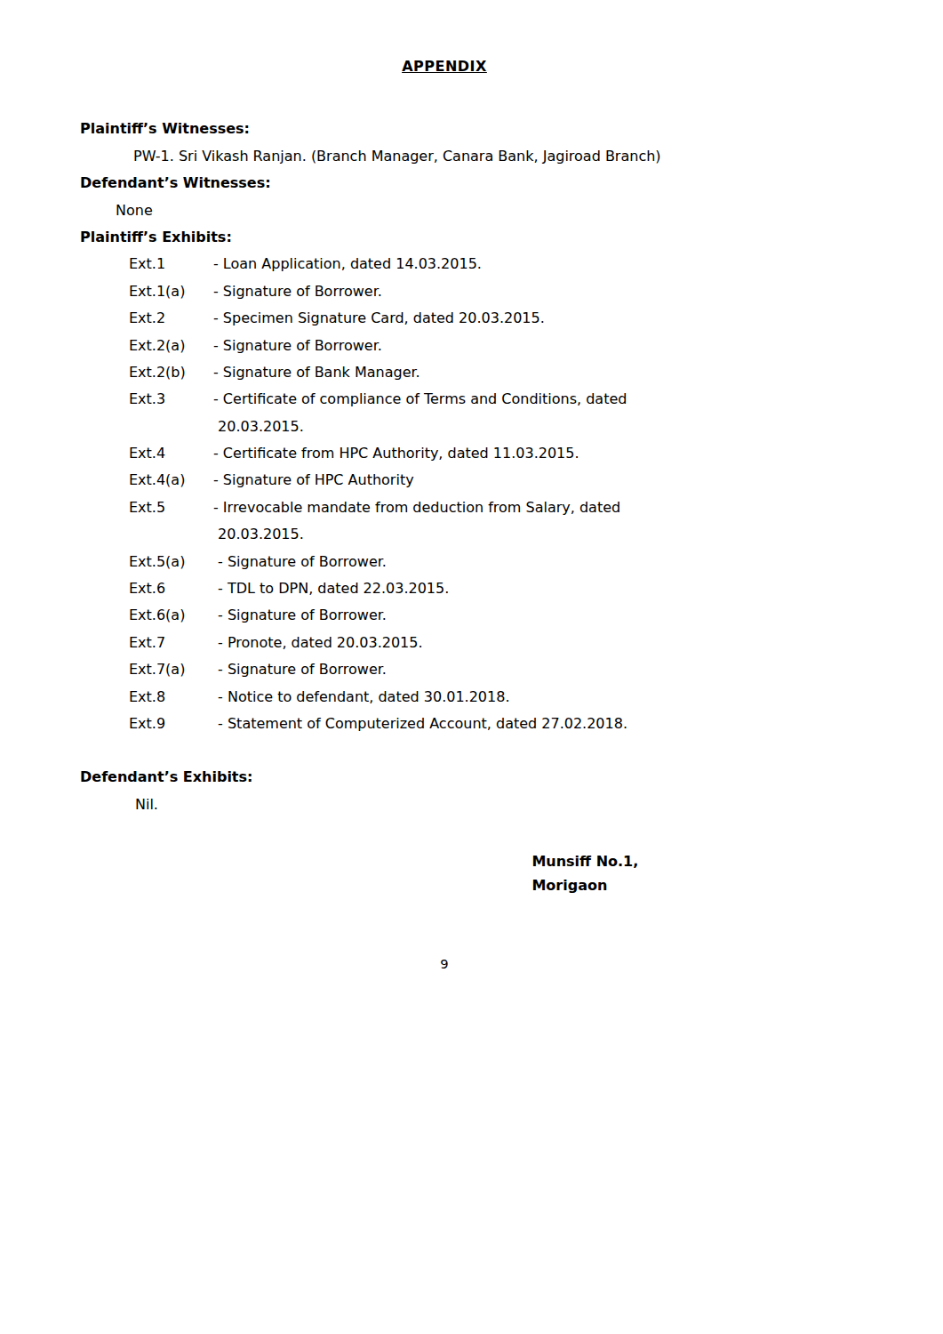APPENDIX
Plaintiff’s Witnesses:
PW-1. Sri Vikash Ranjan. (Branch Manager, Canara Bank, Jagiroad Branch)
Defendant’s Witnesses:
None
Plaintiff’s Exhibits:
| Ext.1 | - Loan Application, dated 14.03.2015. |
| Ext.1(a) | - Signature of Borrower. |
| Ext.2 | - Specimen Signature Card, dated 20.03.2015. |
| Ext.2(a) | - Signature of Borrower. |
| Ext.2(b) | - Signature of Bank Manager. |
| Ext.3 | - Certificate of compliance of Terms and Conditions, dated |
| | 20.03.2015. |
| Ext.4 | - Certificate from HPC Authority, dated 11.03.2015. |
| Ext.4(a) | - Signature of HPC Authority |
| Ext.5 | - Irrevocable mandate from deduction from Salary, dated |
| | 20.03.2015. |
| Ext.5(a) | - Signature of Borrower. |
| Ext.6 | - TDL to DPN, dated 22.03.2015. |
| Ext.6(a) | - Signature of Borrower. |
| Ext.7 | - Pronote, dated 20.03.2015. |
| Ext.7(a) | - Signature of Borrower. |
| Ext.8 | - Notice to defendant, dated 30.01.2018. |
| Ext.9 | - Statement of Computerized Account, dated 27.02.2018. |
Defendant’s Exhibits:
Nil.
Munsiff No.1,
Morigaon
9